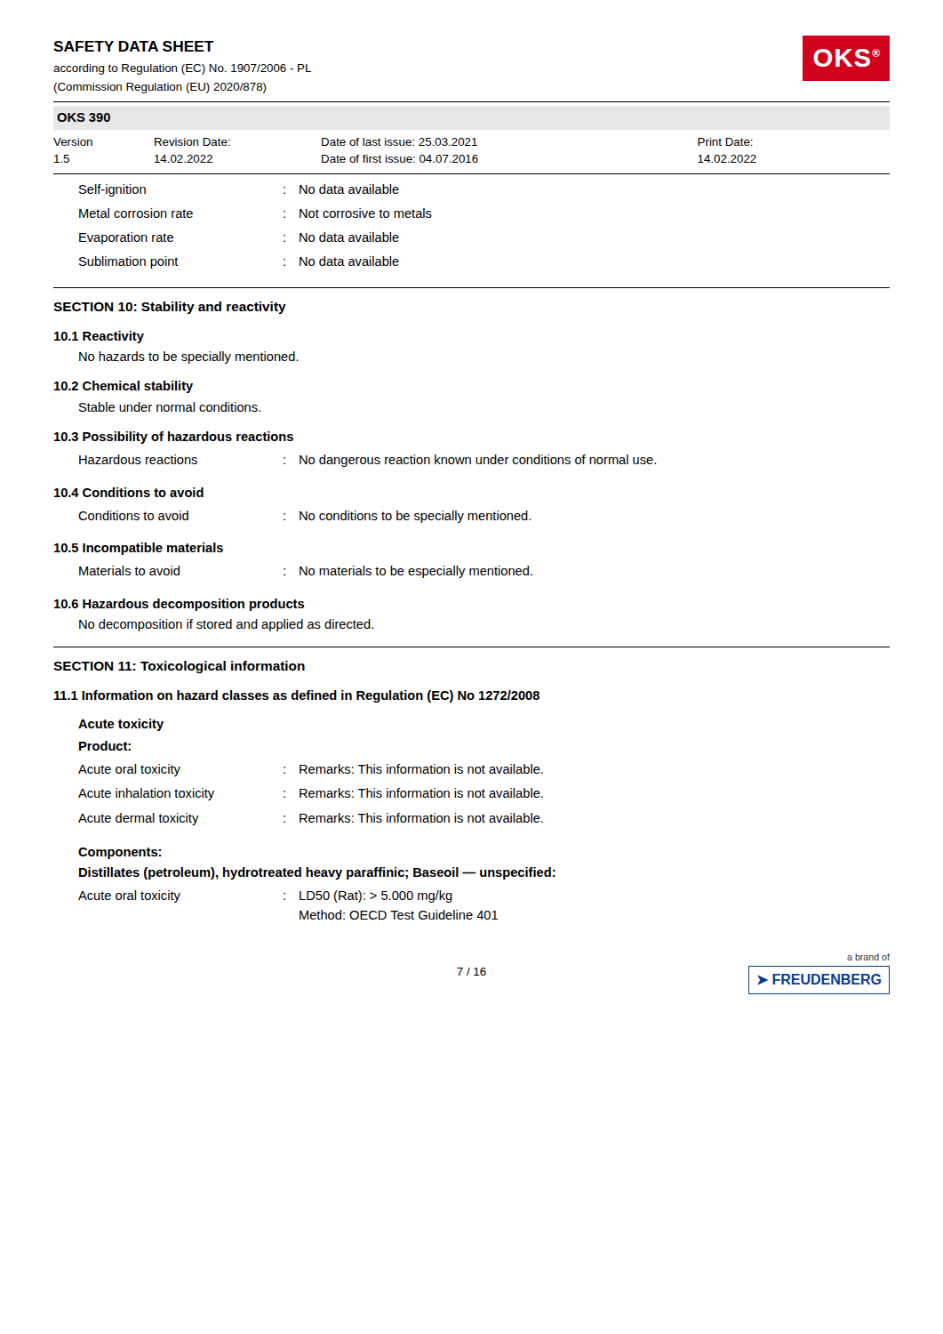OKS®
SAFETY DATA SHEET
according to Regulation (EC) No. 1907/2006 - PL
(Commission Regulation (EU) 2020/878)
OKS 390
| Version 1.5 | Revision Date: 14.02.2022 | Date of last issue: 25.03.2021 Date of first issue: 04.07.2016 | Print Date: 14.02.2022 |
| Self-ignition | : | No data available |
| Metal corrosion rate | : | Not corrosive to metals |
| Evaporation rate | : | No data available |
| Sublimation point | : | No data available |
SECTION 10: Stability and reactivity
10.1 Reactivity
No hazards to be specially mentioned.
10.2 Chemical stability
Stable under normal conditions.
10.3 Possibility of hazardous reactions
| Hazardous reactions | : | No dangerous reaction known under conditions of normal use. |
10.4 Conditions to avoid
| Conditions to avoid | : | No conditions to be specially mentioned. |
10.5 Incompatible materials
| Materials to avoid | : | No materials to be especially mentioned. |
10.6 Hazardous decomposition products
No decomposition if stored and applied as directed.
SECTION 11: Toxicological information
11.1 Information on hazard classes as defined in Regulation (EC) No 1272/2008
Acute toxicity
Product:
| Acute oral toxicity | : | Remarks: This information is not available. |
| Acute inhalation toxicity | : | Remarks: This information is not available. |
| Acute dermal toxicity | : | Remarks: This information is not available. |
Components:
Distillates (petroleum), hydrotreated heavy paraffinic; Baseoil — unspecified:
| Acute oral toxicity | : | LD50 (Rat): > 5.000 mg/kg Method: OECD Test Guideline 401 |
7 / 16
a brand of
➤FREUDENBERG